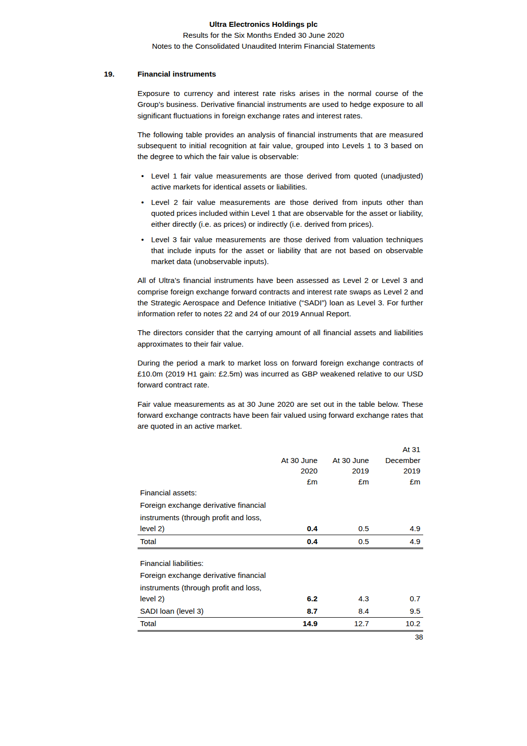Ultra Electronics Holdings plc
Results for the Six Months Ended 30 June 2020
Notes to the Consolidated Unaudited Interim Financial Statements
19.
Financial instruments
Exposure to currency and interest rate risks arises in the normal course of the Group’s business. Derivative financial instruments are used to hedge exposure to all significant fluctuations in foreign exchange rates and interest rates.
The following table provides an analysis of financial instruments that are measured subsequent to initial recognition at fair value, grouped into Levels 1 to 3 based on the degree to which the fair value is observable:
Level 1 fair value measurements are those derived from quoted (unadjusted) active markets for identical assets or liabilities.
Level 2 fair value measurements are those derived from inputs other than quoted prices included within Level 1 that are observable for the asset or liability, either directly (i.e. as prices) or indirectly (i.e. derived from prices).
Level 3 fair value measurements are those derived from valuation techniques that include inputs for the asset or liability that are not based on observable market data (unobservable inputs).
All of Ultra’s financial instruments have been assessed as Level 2 or Level 3 and comprise foreign exchange forward contracts and interest rate swaps as Level 2 and the Strategic Aerospace and Defence Initiative (“SADI”) loan as Level 3. For further information refer to notes 22 and 24 of our 2019 Annual Report.
The directors consider that the carrying amount of all financial assets and liabilities approximates to their fair value.
During the period a mark to market loss on forward foreign exchange contracts of £10.0m (2019 H1 gain: £2.5m) was incurred as GBP weakened relative to our USD forward contract rate.
Fair value measurements as at 30 June 2020 are set out in the table below. These forward exchange contracts have been fair valued using forward exchange rates that are quoted in an active market.
| | | | At 31 |
| --- | --- | --- | --- |
| | At 30 June | At 30 June | December |
| | 2020 | 2019 | 2019 |
| | £m | £m | £m |
| Financial assets: | | | |
| Foreign exchange derivative financial | | | |
| instruments (through profit and loss, level 2) | 0.4 | 0.5 | 4.9 |
| Total | 0.4 | 0.5 | 4.9 |
| Financial liabilities: | | | |
| Foreign exchange derivative financial | | | |
| instruments (through profit and loss, level 2) | 6.2 | 4.3 | 0.7 |
| SADI loan (level 3) | 8.7 | 8.4 | 9.5 |
| Total | 14.9 | 12.7 | 10.2 |
38